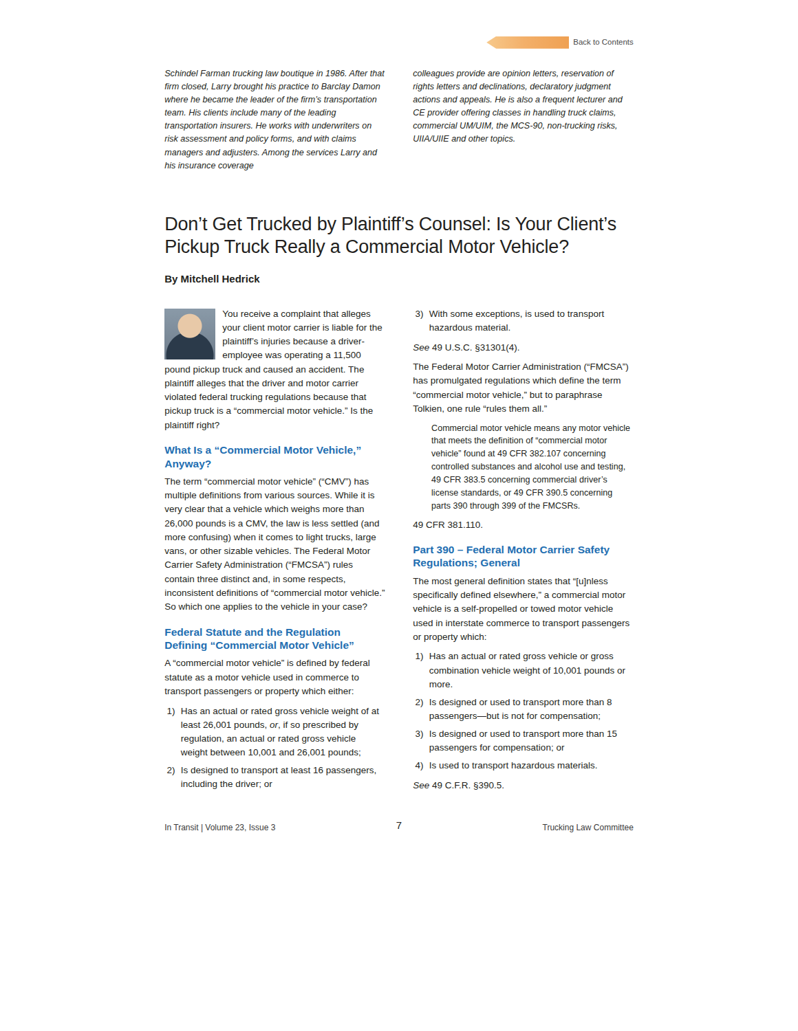Back to Contents
Schindel Farman trucking law boutique in 1986. After that firm closed, Larry brought his practice to Barclay Damon where he became the leader of the firm’s transportation team. His clients include many of the leading transportation insurers. He works with underwriters on risk assessment and policy forms, and with claims managers and adjusters. Among the services Larry and his insurance coverage
colleagues provide are opinion letters, reservation of rights letters and declinations, declaratory judgment actions and appeals. He is also a frequent lecturer and CE provider offering classes in handling truck claims, commercial UM/UIM, the MCS-90, non-trucking risks, UIIA/UIIE and other topics.
Don’t Get Trucked by Plaintiff’s Counsel: Is Your Client’s Pickup Truck Really a Commercial Motor Vehicle?
By Mitchell Hedrick
You receive a complaint that alleges your client motor carrier is liable for the plaintiff’s injuries because a driver-employee was operating a 11,500 pound pickup truck and caused an accident. The plaintiff alleges that the driver and motor carrier violated federal trucking regulations because that pickup truck is a “commercial motor vehicle.” Is the plaintiff right?
What Is a “Commercial Motor Vehicle,” Anyway?
The term “commercial motor vehicle” (“CMV”) has multiple definitions from various sources. While it is very clear that a vehicle which weighs more than 26,000 pounds is a CMV, the law is less settled (and more confusing) when it comes to light trucks, large vans, or other sizable vehicles. The Federal Motor Carrier Safety Administration (“FMCSA”) rules contain three distinct and, in some respects, inconsistent definitions of “commercial motor vehicle.” So which one applies to the vehicle in your case?
Federal Statute and the Regulation Defining “Commercial Motor Vehicle”
A “commercial motor vehicle” is defined by federal statute as a motor vehicle used in commerce to transport passengers or property which either:
Has an actual or rated gross vehicle weight of at least 26,001 pounds, or, if so prescribed by regulation, an actual or rated gross vehicle weight between 10,001 and 26,001 pounds;
Is designed to transport at least 16 passengers, including the driver; or
With some exceptions, is used to transport hazardous material.
See 49 U.S.C. §31301(4).
The Federal Motor Carrier Administration (“FMCSA”) has promulgated regulations which define the term “commercial motor vehicle,” but to paraphrase Tolkien, one rule “rules them all.”
Commercial motor vehicle means any motor vehicle that meets the definition of “commercial motor vehicle” found at 49 CFR 382.107 concerning controlled substances and alcohol use and testing, 49 CFR 383.5 concerning commercial driver’s license standards, or 49 CFR 390.5 concerning parts 390 through 399 of the FMCSRs.
49 CFR 381.110.
Part 390 – Federal Motor Carrier Safety Regulations; General
The most general definition states that “[u]nless specifically defined elsewhere,” a commercial motor vehicle is a self-propelled or towed motor vehicle used in interstate commerce to transport passengers or property which:
Has an actual or rated gross vehicle or gross combination vehicle weight of 10,001 pounds or more.
Is designed or used to transport more than 8 passengers—but is not for compensation;
Is designed or used to transport more than 15 passengers for compensation; or
Is used to transport hazardous materials.
See 49 C.F.R. §390.5.
In Transit | Volume 23, Issue 3
7
Trucking Law Committee